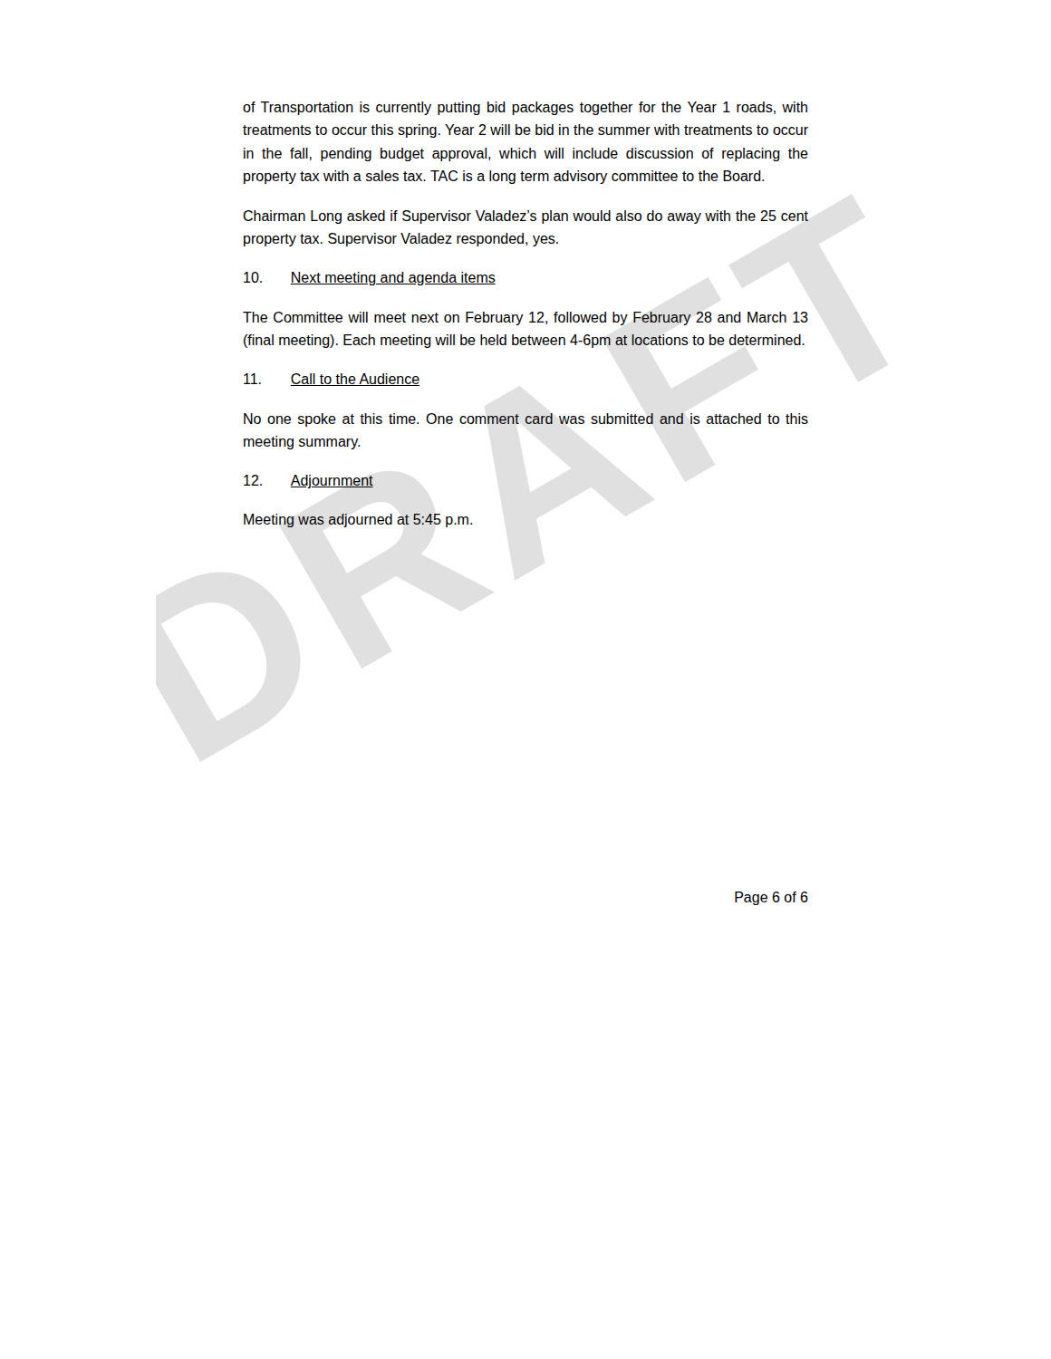DRAFT
of Transportation is currently putting bid packages together for the Year 1 roads, with treatments to occur this spring. Year 2 will be bid in the summer with treatments to occur in the fall, pending budget approval, which will include discussion of replacing the property tax with a sales tax. TAC is a long term advisory committee to the Board.
Chairman Long asked if Supervisor Valadez’s plan would also do away with the 25 cent property tax. Supervisor Valadez responded, yes.
10. Next meeting and agenda items
The Committee will meet next on February 12, followed by February 28 and March 13 (final meeting). Each meeting will be held between 4-6pm at locations to be determined.
11. Call to the Audience
No one spoke at this time. One comment card was submitted and is attached to this meeting summary.
12. Adjournment
Meeting was adjourned at 5:45 p.m.
Page 6 of 6